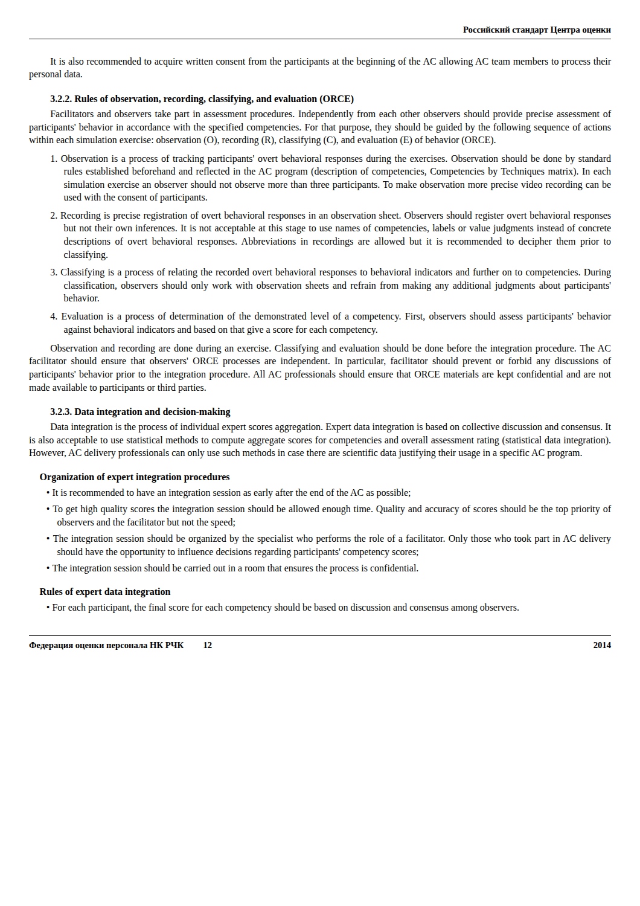Российский стандарт Центра оценки
It is also recommended to acquire written consent from the participants at the beginning of the AC allowing AC team members to process their personal data.
3.2.2. Rules of observation, recording, classifying, and evaluation (ORCE)
Facilitators and observers take part in assessment procedures. Independently from each other observers should provide precise assessment of participants' behavior in accordance with the specified competencies. For that purpose, they should be guided by the following sequence of actions within each simulation exercise: observation (O), recording (R), classifying (C), and evaluation (E) of behavior (ORCE).
1. Observation is a process of tracking participants' overt behavioral responses during the exercises. Observation should be done by standard rules established beforehand and reflected in the AC program (description of competencies, Competencies by Techniques matrix). In each simulation exercise an observer should not observe more than three participants. To make observation more precise video recording can be used with the consent of participants.
2. Recording is precise registration of overt behavioral responses in an observation sheet. Observers should register overt behavioral responses but not their own inferences. It is not acceptable at this stage to use names of competencies, labels or value judgments instead of concrete descriptions of overt behavioral responses. Abbreviations in recordings are allowed but it is recommended to decipher them prior to classifying.
3. Classifying is a process of relating the recorded overt behavioral responses to behavioral indicators and further on to competencies. During classification, observers should only work with observation sheets and refrain from making any additional judgments about participants' behavior.
4. Evaluation is a process of determination of the demonstrated level of a competency. First, observers should assess participants' behavior against behavioral indicators and based on that give a score for each competency.
Observation and recording are done during an exercise. Classifying and evaluation should be done before the integration procedure. The AC facilitator should ensure that observers' ORCE processes are independent. In particular, facilitator should prevent or forbid any discussions of participants' behavior prior to the integration procedure. All AC professionals should ensure that ORCE materials are kept confidential and are not made available to participants or third parties.
3.2.3. Data integration and decision-making
Data integration is the process of individual expert scores aggregation. Expert data integration is based on collective discussion and consensus. It is also acceptable to use statistical methods to compute aggregate scores for competencies and overall assessment rating (statistical data integration). However, AC delivery professionals can only use such methods in case there are scientific data justifying their usage in a specific AC program.
Organization of expert integration procedures
It is recommended to have an integration session as early after the end of the AC as possible;
To get high quality scores the integration session should be allowed enough time. Quality and accuracy of scores should be the top priority of observers and the facilitator but not the speed;
The integration session should be organized by the specialist who performs the role of a facilitator. Only those who took part in AC delivery should have the opportunity to influence decisions regarding participants' competency scores;
The integration session should be carried out in a room that ensures the process is confidential.
Rules of expert data integration
For each participant, the final score for each competency should be based on discussion and consensus among observers.
Федерация оценки персонала НК РЧК 12 2014